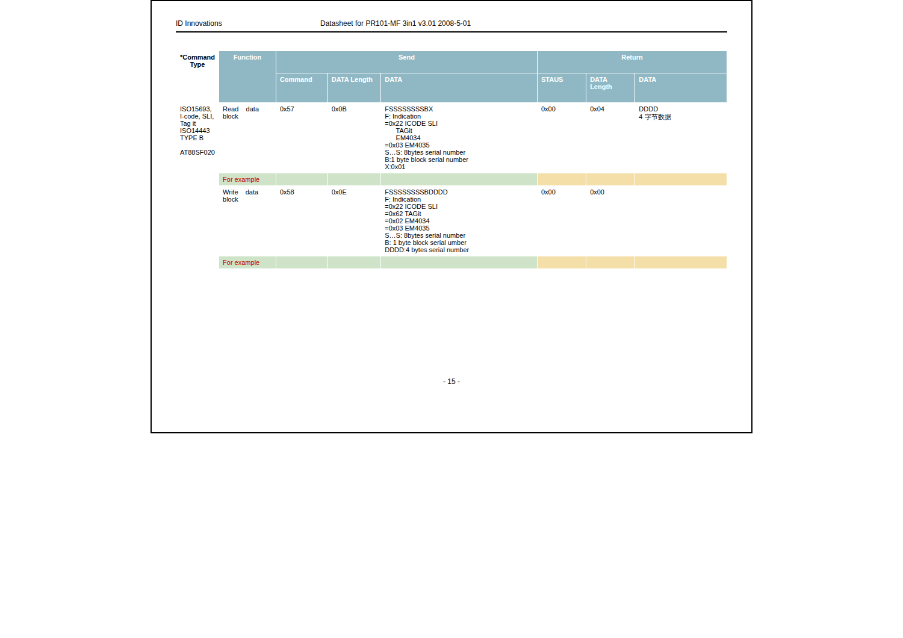ID Innovations
Datasheet for PR101-MF 3in1 v3.01 2008-5-01
| *Command Type | Function | Send | Return |
| --- | --- | --- | --- |
| Command | DATA Length | DATA | STAUS | DATA Length | DATA |
| ISO15693, I-code, SLI, Tag it ISO14443 TYPE B AT88SF020 | Read data block | 0x57 | 0x0B | FSSSSSSSSBX F: Indication =0x22 ICODE SLI TAGit EM4034 =0x03 EM4035 S…S: 8bytes serial number B:1 byte block serial number X:0x01 | 0x00 | 0x04 | DDDD 4 字节数据 |
| For example | | | | | | |
| Write data block | 0x58 | 0x0E | FSSSSSSSSBDDDD F: Indication =0x22 ICODE SLI =0x62 TAGit =0x02 EM4034 =0x03 EM4035 S…S: 8bytes serial number B: 1 byte block serial umber DDDD:4 bytes serial number | 0x00 | 0x00 | |
| For example | | | | | | |
- 15 -